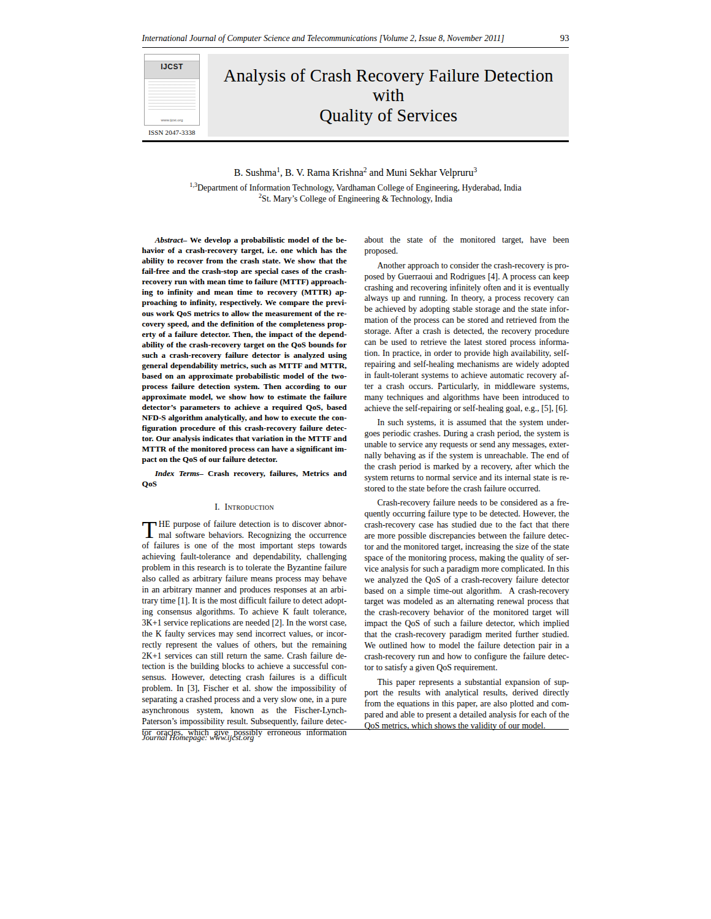International Journal of Computer Science and Telecommunications [Volume 2, Issue 8, November 2011]
93
IJCST
www.ijcst.org
ISSN 2047-3338
Analysis of Crash Recovery Failure Detection with
Quality of Services
B. Sushma1, B. V. Rama Krishna2 and Muni Sekhar Velpruru3
1,3Department of Information Technology, Vardhaman College of Engineering, Hyderabad, India
2St. Mary’s College of Engineering & Technology, India
Abstract– We develop a probabilistic model of the behavior of a crash-recovery target, i.e. one which has the ability to recover from the crash state. We show that the fail-free and the crash-stop are special cases of the crash-recovery run with mean time to failure (MTTF) approaching to infinity and mean time to recovery (MTTR) approaching to infinity, respectively. We compare the previous work QoS metrics to allow the measurement of the recovery speed, and the definition of the completeness property of a failure detector. Then, the impact of the dependability of the crash-recovery target on the QoS bounds for such a crash-recovery failure detector is analyzed using general dependability metrics, such as MTTF and MTTR, based on an approximate probabilistic model of the two-process failure detection system. Then according to our approximate model, we show how to estimate the failure detector’s parameters to achieve a required QoS, based NFD-S algorithm analytically, and how to execute the configuration procedure of this crash-recovery failure detector. Our analysis indicates that variation in the MTTF and MTTR of the monitored process can have a significant impact on the QoS of our failure detector.
Index Terms– Crash recovery, failures, Metrics and QoS
I. Introduction
THE purpose of failure detection is to discover abnormal software behaviors. Recognizing the occurrence of failures is one of the most important steps towards achieving fault-tolerance and dependability, challenging problem in this research is to tolerate the Byzantine failure also called as arbitrary failure means process may behave in an arbitrary manner and produces responses at an arbitrary time [1]. It is the most difficult failure to detect adopting consensus algorithms. To achieve K fault tolerance, 3K+1 service replications are needed [2]. In the worst case, the K faulty services may send incorrect values, or incorrectly represent the values of others, but the remaining 2K+1 services can still return the same. Crash failure detection is the building blocks to achieve a successful consensus. However, detecting crash failures is a difficult problem. In [3], Fischer et al. show the impossibility of separating a crashed process and a very slow one, in a pure asynchronous system, known as the Fischer-Lynch-Paterson’s impossibility result. Subsequently, failure detector oracles, which give possibly erroneous information about the state of the monitored target, have been proposed.
Another approach to consider the crash-recovery is proposed by Guerraoui and Rodrigues [4]. A process can keep crashing and recovering infinitely often and it is eventually always up and running. In theory, a process recovery can be achieved by adopting stable storage and the state information of the process can be stored and retrieved from the storage. After a crash is detected, the recovery procedure can be used to retrieve the latest stored process information. In practice, in order to provide high availability, self-repairing and self-healing mechanisms are widely adopted in fault-tolerant systems to achieve automatic recovery after a crash occurs. Particularly, in middleware systems, many techniques and algorithms have been introduced to achieve the self-repairing or self-healing goal, e.g., [5], [6].
In such systems, it is assumed that the system undergoes periodic crashes. During a crash period, the system is unable to service any requests or send any messages, externally behaving as if the system is unreachable. The end of the crash period is marked by a recovery, after which the system returns to normal service and its internal state is restored to the state before the crash failure occurred.
Crash-recovery failure needs to be considered as a frequently occurring failure type to be detected. However, the crash-recovery case has studied due to the fact that there are more possible discrepancies between the failure detector and the monitored target, increasing the size of the state space of the monitoring process, making the quality of service analysis for such a paradigm more complicated. In this we analyzed the QoS of a crash-recovery failure detector based on a simple time-out algorithm. A crash-recovery target was modeled as an alternating renewal process that the crash-recovery behavior of the monitored target will impact the QoS of such a failure detector, which implied that the crash-recovery paradigm merited further studied. We outlined how to model the failure detection pair in a crash-recovery run and how to configure the failure detector to satisfy a given QoS requirement.
This paper represents a substantial expansion of support the results with analytical results, derived directly from the equations in this paper, are also plotted and compared and able to present a detailed analysis for each of the QoS metrics, which shows the validity of our model.
Journal Homepage: www.ijcst.org